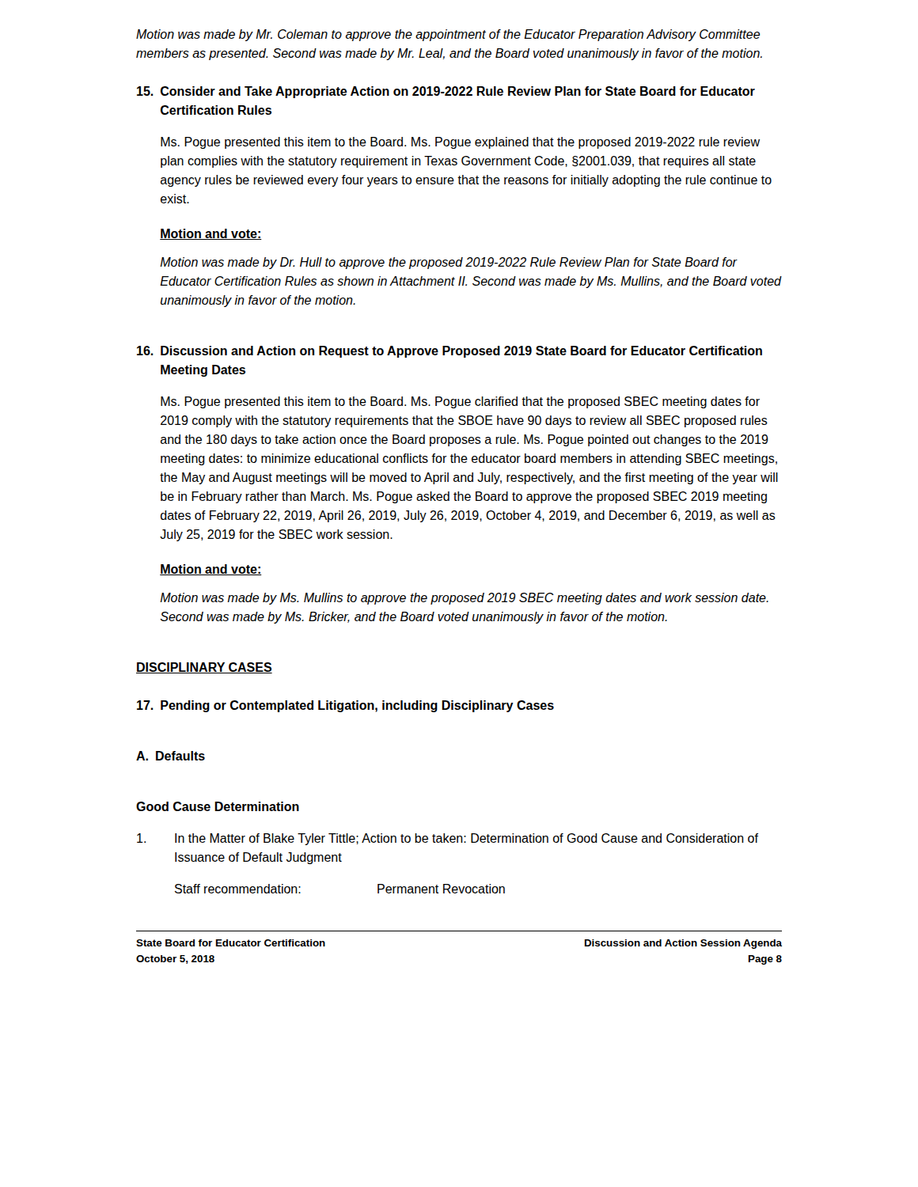Motion was made by Mr. Coleman to approve the appointment of the Educator Preparation Advisory Committee members as presented. Second was made by Mr. Leal, and the Board voted unanimously in favor of the motion.
15.
Consider and Take Appropriate Action on 2019-2022 Rule Review Plan for State Board for Educator Certification Rules
Ms. Pogue presented this item to the Board. Ms. Pogue explained that the proposed 2019-2022 rule review plan complies with the statutory requirement in Texas Government Code, §2001.039, that requires all state agency rules be reviewed every four years to ensure that the reasons for initially adopting the rule continue to exist.
Motion and vote:
Motion was made by Dr. Hull to approve the proposed 2019-2022 Rule Review Plan for State Board for Educator Certification Rules as shown in Attachment II. Second was made by Ms. Mullins, and the Board voted unanimously in favor of the motion.
16.
Discussion and Action on Request to Approve Proposed 2019 State Board for Educator Certification Meeting Dates
Ms. Pogue presented this item to the Board. Ms. Pogue clarified that the proposed SBEC meeting dates for 2019 comply with the statutory requirements that the SBOE have 90 days to review all SBEC proposed rules and the 180 days to take action once the Board proposes a rule. Ms. Pogue pointed out changes to the 2019 meeting dates: to minimize educational conflicts for the educator board members in attending SBEC meetings, the May and August meetings will be moved to April and July, respectively, and the first meeting of the year will be in February rather than March. Ms. Pogue asked the Board to approve the proposed SBEC 2019 meeting dates of February 22, 2019, April 26, 2019, July 26, 2019, October 4, 2019, and December 6, 2019, as well as July 25, 2019 for the SBEC work session.
Motion and vote:
Motion was made by Ms. Mullins to approve the proposed 2019 SBEC meeting dates and work session date. Second was made by Ms. Bricker, and the Board voted unanimously in favor of the motion.
DISCIPLINARY CASES
17.
Pending or Contemplated Litigation, including Disciplinary Cases
A.
Defaults
Good Cause Determination
1.
In the Matter of Blake Tyler Tittle; Action to be taken: Determination of Good Cause and Consideration of Issuance of Default Judgment
Staff recommendation:
Permanent Revocation
State Board for Educator Certification October 5, 2018
Discussion and Action Session Agenda Page 8